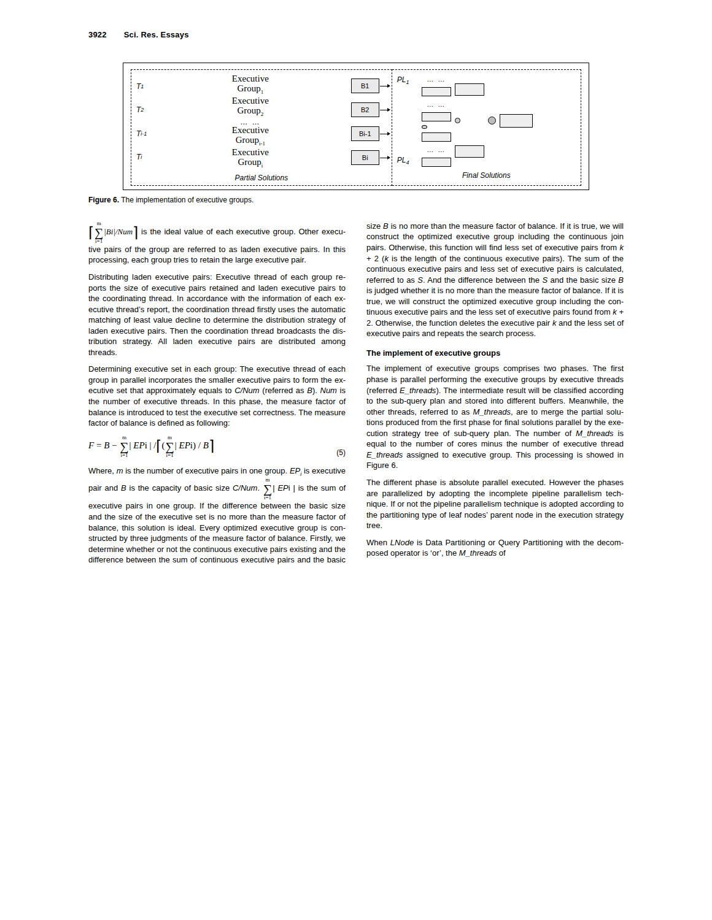3922 Sci. Res. Essays
T1 T2 Ti-1 Ti
Executive
Group1
Executive
Group2
… …
Executive
Groupi-1
Executive
Groupi
B1
B2
Bi-1
Bi
Partial Solutions
PL1 PL4
… …
… …
… …
Final Solutions
Figure 6. The implementation of executive groups.
⌈m∑i=1|Bi|/Num⌉ is the ideal value of each executive group. Other executive pairs of the group are referred to as laden executive pairs. In this processing, each group tries to retain the large executive pair.
Distributing laden executive pairs: Executive thread of each group reports the size of executive pairs retained and laden executive pairs to the coordinating thread. In accordance with the information of each executive thread’s report, the coordination thread firstly uses the automatic matching of least value decline to determine the distribution strategy of laden executive pairs. Then the coordination thread broadcasts the distribution strategy. All laden executive pairs are distributed among threads.
Determining executive set in each group: The executive thread of each group in parallel incorporates the smaller executive pairs to form the executive set that approximately equals to C/Num (referred as B). Num is the number of executive threads. In this phase, the measure factor of balance is introduced to test the executive set correctness. The measure factor of balance is defined as following:
F = B − m∑i=1| EPi | /⌈(m∑i=1| EPi) / B⌉ (5)
Where, m is the number of executive pairs in one group. EPi is executive pair and B is the capacity of basic size C/Num. m∑i=1| EPi | is the sum of executive pairs in one group. If the difference between the basic size and the size of the executive set is no more than the measure factor of balance, this solution is ideal. Every optimized executive group is constructed by three judgments of the measure factor of balance. Firstly, we determine whether or not the continuous executive pairs existing and the difference between the sum of continuous executive pairs and the basic size B is no more than the measure factor of balance. If it is true, we will construct the optimized executive group including the continuous join pairs. Otherwise, this function will find less set of executive pairs from k + 2 (k is the length of the continuous executive pairs). The sum of the continuous executive pairs and less set of executive pairs is calculated, referred to as S. And the difference between the S and the basic size B is judged whether it is no more than the measure factor of balance. If it is true, we will construct the optimized executive group including the continuous executive pairs and the less set of executive pairs found from k + 2. Otherwise, the function deletes the executive pair k and the less set of executive pairs and repeats the search process.
The implement of executive groups
The implement of executive groups comprises two phases. The first phase is parallel performing the executive groups by executive threads (referred E_threads). The intermediate result will be classified according to the sub-query plan and stored into different buffers. Meanwhile, the other threads, referred to as M_threads, are to merge the partial solutions produced from the first phase for final solutions parallel by the execution strategy tree of sub-query plan. The number of M_threads is equal to the number of cores minus the number of executive thread E_threads assigned to executive group. This processing is showed in Figure 6.
The different phase is absolute parallel executed. However the phases are parallelized by adopting the incomplete pipeline parallelism technique. If or not the pipeline parallelism technique is adopted according to the partitioning type of leaf nodes’ parent node in the execution strategy tree.
When LNode is Data Partitioning or Query Partitioning with the decomposed operator is ‘or’, the M_threads of